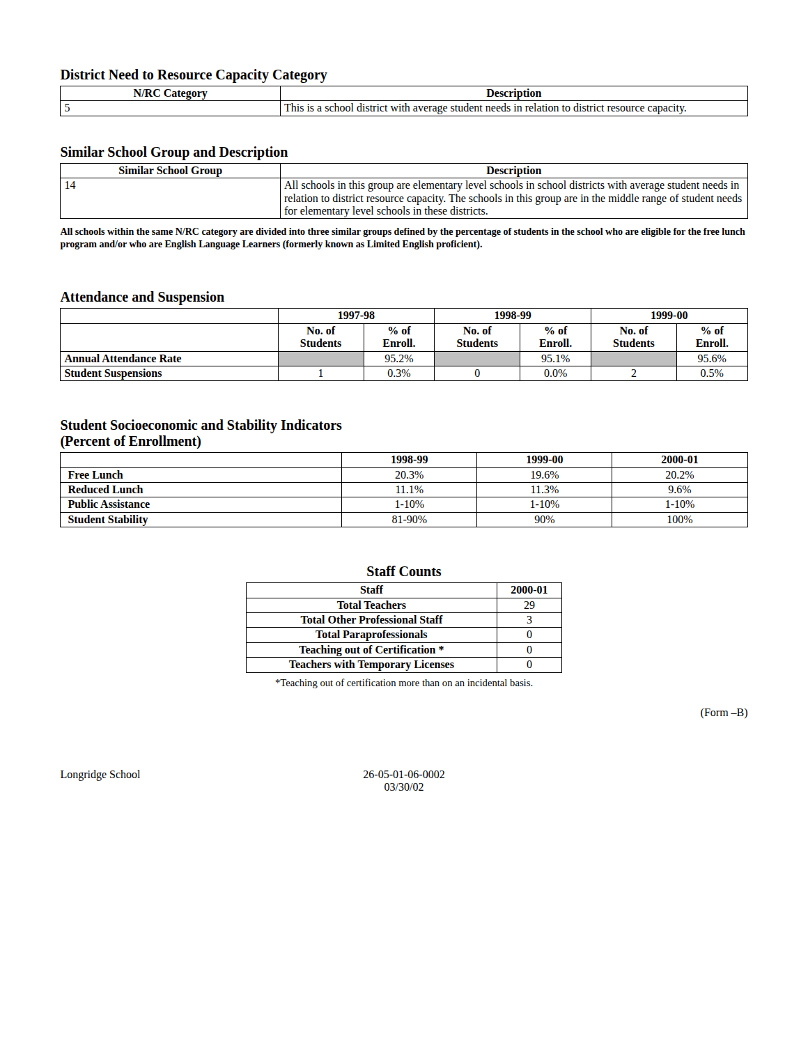District Need to Resource Capacity Category
| N/RC Category | Description |
| --- | --- |
| 5 | This is a school district with average student needs in relation to district resource capacity. |
Similar School Group and Description
| Similar School Group | Description |
| --- | --- |
| 14 | All schools in this group are elementary level schools in school districts with average student needs in relation to district resource capacity. The schools in this group are in the middle range of student needs for elementary level schools in these districts. |
All schools within the same N/RC category are divided into three similar groups defined by the percentage of students in the school who are eligible for the free lunch program and/or who are English Language Learners (formerly known as Limited English proficient).
Attendance and Suspension
| | 1997-98 | 1998-99 | 1999-00 |
| | No. of Students | % of Enroll. | No. of Students | % of Enroll. | No. of Students | % of Enroll. |
| Annual Attendance Rate | | 95.2% | | 95.1% | | 95.6% |
| Student Suspensions | 1 | 0.3% | 0 | 0.0% | 2 | 0.5% |
Student Socioeconomic and Stability Indicators
(Percent of Enrollment)
| | 1998-99 | 1999-00 | 2000-01 |
| Free Lunch | 20.3% | 19.6% | 20.2% |
| Reduced Lunch | 11.1% | 11.3% | 9.6% |
| Public Assistance | 1-10% | 1-10% | 1-10% |
| Student Stability | 81-90% | 90% | 100% |
Staff Counts
| Staff | 2000-01 |
| --- | --- |
| Total Teachers | 29 |
| Total Other Professional Staff | 3 |
| Total Paraprofessionals | 0 |
| Teaching out of Certification * | 0 |
| Teachers with Temporary Licenses | 0 |
*Teaching out of certification more than on an incidental basis.
(Form –B)
| Longridge School | 26-05-01-06-0002 | |
| | 03/30/02 | |